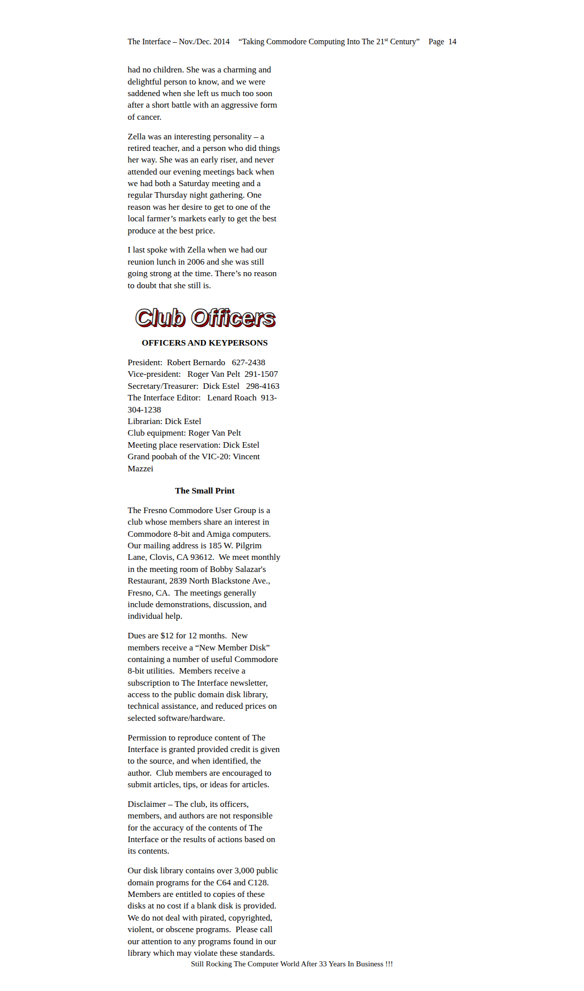The Interface – Nov./Dec. 2014 “Taking Commodore Computing Into The 21st Century” Page 14
had no children. She was a charming and delightful person to know, and we were saddened when she left us much too soon after a short battle with an aggressive form of cancer.
Zella was an interesting personality – a retired teacher, and a person who did things her way. She was an early riser, and never attended our evening meetings back when we had both a Saturday meeting and a regular Thursday night gathering. One reason was her desire to get to one of the local farmer’s markets early to get the best produce at the best price.
I last spoke with Zella when we had our reunion lunch in 2006 and she was still going strong at the time. There’s no reason to doubt that she still is.
Club Officers
OFFICERS AND KEYPERSONS
President: Robert Bernardo 627-2438
Vice-president: Roger Van Pelt 291-1507
Secretary/Treasurer: Dick Estel 298-4163
The Interface Editor: Lenard Roach 913-304-1238
Librarian: Dick Estel
Club equipment: Roger Van Pelt
Meeting place reservation: Dick Estel
Grand poobah of the VIC-20: Vincent Mazzei
The Small Print
The Fresno Commodore User Group is a club whose members share an interest in Commodore 8-bit and Amiga computers. Our mailing address is 185 W. Pilgrim Lane, Clovis, CA 93612. We meet monthly in the meeting room of Bobby Salazar's Restaurant, 2839 North Blackstone Ave., Fresno, CA. The meetings generally include demonstrations, discussion, and individual help.
Dues are $12 for 12 months. New members receive a “New Member Disk” containing a number of useful Commodore 8-bit utilities. Members receive a subscription to The Interface newsletter, access to the public domain disk library, technical assistance, and reduced prices on selected software/hardware.
Permission to reproduce content of The Interface is granted provided credit is given to the source, and when identified, the author. Club members are encouraged to submit articles, tips, or ideas for articles.
Disclaimer – The club, its officers, members, and authors are not responsible for the accuracy of the contents of The Interface or the results of actions based on its contents.
Our disk library contains over 3,000 public domain programs for the C64 and C128. Members are entitled to copies of these disks at no cost if a blank disk is provided. We do not deal with pirated, copyrighted, violent, or obscene programs. Please call our attention to any programs found in our library which may violate these standards.
Still Rocking The Computer World After 33 Years In Business !!!